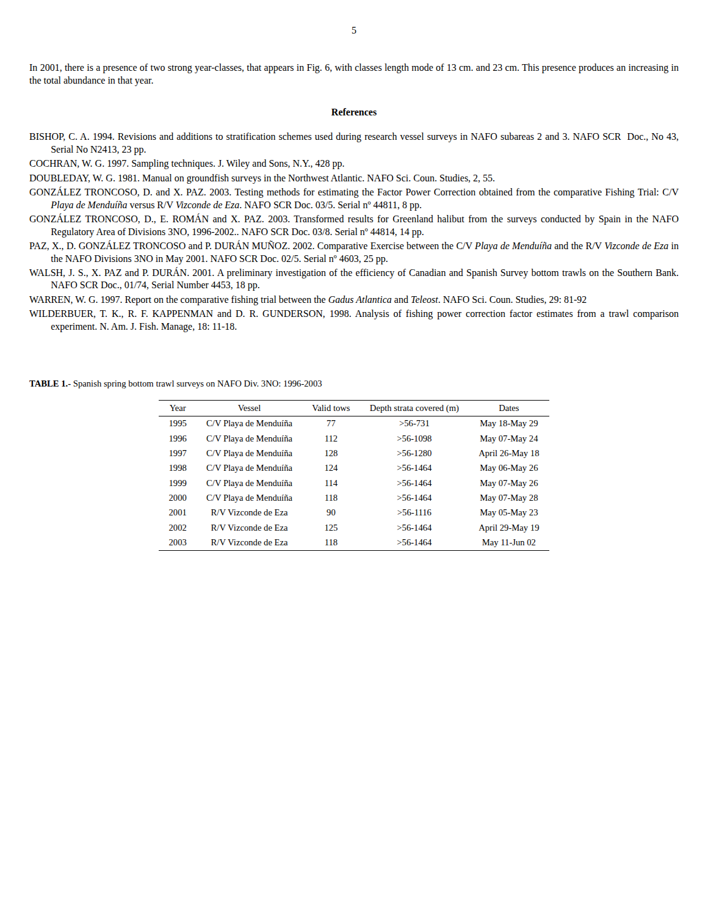5
In 2001, there is a presence of two strong year-classes, that appears in Fig. 6, with classes length mode of 13 cm. and 23 cm. This presence produces an increasing in the total abundance in that year.
References
BISHOP, C. A. 1994. Revisions and additions to stratification schemes used during research vessel surveys in NAFO subareas 2 and 3. NAFO SCR Doc., No 43, Serial No N2413, 23 pp.
COCHRAN, W. G. 1997. Sampling techniques. J. Wiley and Sons, N.Y., 428 pp.
DOUBLEDAY, W. G. 1981. Manual on groundfish surveys in the Northwest Atlantic. NAFO Sci. Coun. Studies, 2, 55.
GONZÁLEZ TRONCOSO, D. and X. PAZ. 2003. Testing methods for estimating the Factor Power Correction obtained from the comparative Fishing Trial: C/V Playa de Menduíña versus R/V Vizconde de Eza. NAFO SCR Doc. 03/5. Serial nº 44811, 8 pp.
GONZÁLEZ TRONCOSO, D., E. ROMÁN and X. PAZ. 2003. Transformed results for Greenland halibut from the surveys conducted by Spain in the NAFO Regulatory Area of Divisions 3NO, 1996-2002.. NAFO SCR Doc. 03/8. Serial nº 44814, 14 pp.
PAZ, X., D. GONZÁLEZ TRONCOSO and P. DURÁN MUÑOZ. 2002. Comparative Exercise between the C/V Playa de Menduíña and the R/V Vizconde de Eza in the NAFO Divisions 3NO in May 2001. NAFO SCR Doc. 02/5. Serial nº 4603, 25 pp.
WALSH, J. S., X. PAZ and P. DURÁN. 2001. A preliminary investigation of the efficiency of Canadian and Spanish Survey bottom trawls on the Southern Bank. NAFO SCR Doc., 01/74, Serial Number 4453, 18 pp.
WARREN, W. G. 1997. Report on the comparative fishing trial between the Gadus Atlantica and Teleost. NAFO Sci. Coun. Studies, 29: 81-92
WILDERBUER, T. K., R. F. KAPPENMAN and D. R. GUNDERSON, 1998. Analysis of fishing power correction factor estimates from a trawl comparison experiment. N. Am. J. Fish. Manage, 18: 11-18.
TABLE 1.- Spanish spring bottom trawl surveys on NAFO Div. 3NO: 1996-2003
| Year | Vessel | Valid tows | Depth strata covered (m) | Dates |
| --- | --- | --- | --- | --- |
| 1995 | C/V Playa de Menduíña | 77 | >56-731 | May 18-May 29 |
| 1996 | C/V Playa de Menduíña | 112 | >56-1098 | May 07-May 24 |
| 1997 | C/V Playa de Menduíña | 128 | >56-1280 | April 26-May 18 |
| 1998 | C/V Playa de Menduíña | 124 | >56-1464 | May 06-May 26 |
| 1999 | C/V Playa de Menduíña | 114 | >56-1464 | May 07-May 26 |
| 2000 | C/V Playa de Menduíña | 118 | >56-1464 | May 07-May 28 |
| 2001 | R/V Vizconde de Eza | 90 | >56-1116 | May 05-May 23 |
| 2002 | R/V Vizconde de Eza | 125 | >56-1464 | April 29-May 19 |
| 2003 | R/V Vizconde de Eza | 118 | >56-1464 | May 11-Jun 02 |